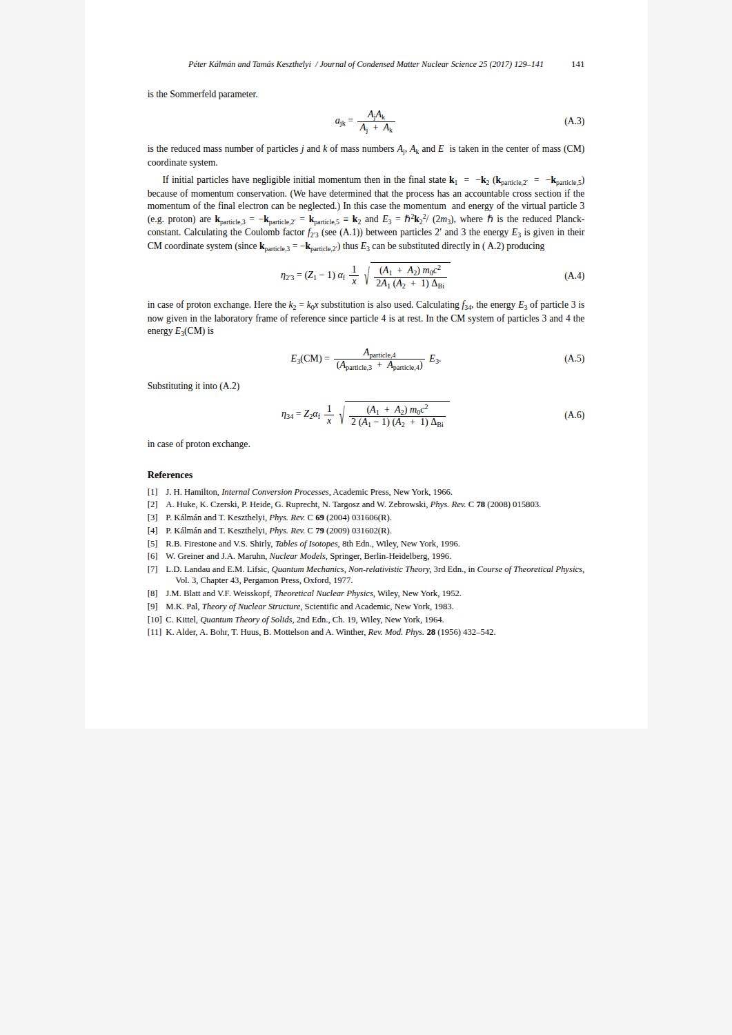Péter Kálmán and Tamás Keszthelyi / Journal of Condensed Matter Nuclear Science 25 (2017) 129–141 141
is the Sommerfeld parameter.
ajk = AjAk Aj + Ak (A.3)
is the reduced mass number of particles j and k of mass numbers Aj, Ak and E is taken in the center of mass (CM) coordinate system.
If initial particles have negligible initial momentum then in the final state k 1 = −k 2 (kparticle,2′ = −kparticle,5) because of momentum conservation. (We have determined that the process has an accountable cross section if the momentum of the final electron can be neglected.) In this case the momentum and energy of the virtual particle 3 (e.g. proton) are kparticle,3 = −kparticle,2′ = kparticle,5 ≡ k 2 and E 3 = ℏ2 k 22/ (2m 3), where ℏ is the reduced Planck-constant. Calculating the Coulomb factor f 2′3 (see (A.1)) between particles 2′ and 3 the energy E 3 is given in their CM coordinate system (since kparticle,3 = −kparticle,2′) thus E 3 can be substituted directly in ( A.2) producing
η 2′3 = (Z 1 − 1) αf 1 x (A 1 + A 2) m 0 c 2 2A 1 (A 2 + 1) ΔBi (A.4)
in case of proton exchange. Here the k 2 = k 0 x substitution is also used. Calculating f 34, the energy E 3 of particle 3 is now given in the laboratory frame of reference since particle 4 is at rest. In the CM system of particles 3 and 4 the energy E 3(CM) is
E 3(CM) = Aparticle,4 (Aparticle,3 + Aparticle,4) E 3. (A.5)
Substituting it into (A.2)
η 34 = Z 2 αf 1 x (A 1 + A 2) m 0 c 2 2 (A 1 − 1) (A 2 + 1) ΔBi (A.6)
in case of proton exchange.
References
[1] J. H. Hamilton, Internal Conversion Processes, Academic Press, New York, 1966.
[2] A. Huke, K. Czerski, P. Heide, G. Ruprecht, N. Targosz and W. Zebrowski, Phys. Rev. C 78 (2008) 015803.
[3] P. Kálmán and T. Keszthelyi, Phys. Rev. C 69 (2004) 031606(R).
[4] P. Kálmán and T. Keszthelyi, Phys. Rev. C 79 (2009) 031602(R).
[5] R.B. Firestone and V.S. Shirly, Tables of Isotopes, 8th Edn., Wiley, New York, 1996.
[6] W. Greiner and J.A. Maruhn, Nuclear Models, Springer, Berlin-Heidelberg, 1996.
[7] L.D. Landau and E.M. Lifsic, Quantum Mechanics, Non-relativistic Theory, 3rd Edn., in Course of Theoretical Physics, Vol. 3, Chapter 43, Pergamon Press, Oxford, 1977.
[8] J.M. Blatt and V.F. Weisskopf, Theoretical Nuclear Physics, Wiley, New York, 1952.
[9] M.K. Pal, Theory of Nuclear Structure, Scientific and Academic, New York, 1983.
[10] C. Kittel, Quantum Theory of Solids, 2nd Edn., Ch. 19, Wiley, New York, 1964.
[11] K. Alder, A. Bohr, T. Huus, B. Mottelson and A. Winther, Rev. Mod. Phys. 28 (1956) 432–542.